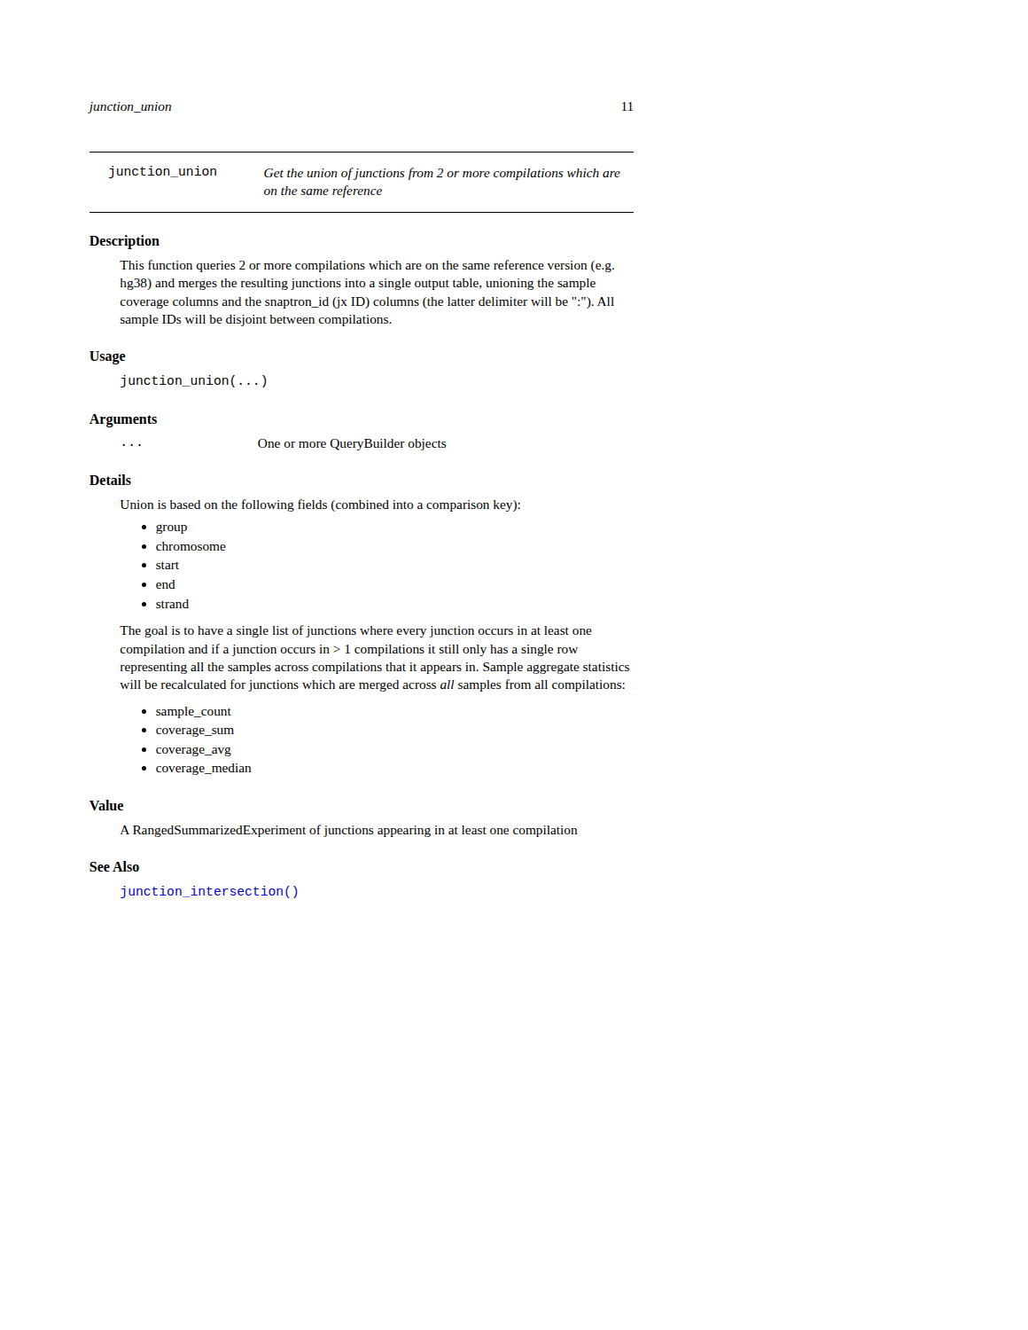junction_union 11
junction_union
Get the union of junctions from 2 or more compilations which are on the same reference
Description
This function queries 2 or more compilations which are on the same reference version (e.g. hg38) and merges the resulting junctions into a single output table, unioning the sample coverage columns and the snaptron_id (jx ID) columns (the latter delimiter will be ":"). All sample IDs will be disjoint between compilations.
Usage
junction_union(...)
Arguments
...
One or more QueryBuilder objects
Details
Union is based on the following fields (combined into a comparison key):
group
chromosome
start
end
strand
The goal is to have a single list of junctions where every junction occurs in at least one compilation and if a junction occurs in > 1 compilations it still only has a single row representing all the samples across compilations that it appears in. Sample aggregate statistics will be recalculated for junctions which are merged across all samples from all compilations:
sample_count
coverage_sum
coverage_avg
coverage_median
Value
A RangedSummarizedExperiment of junctions appearing in at least one compilation
See Also
junction_intersection()